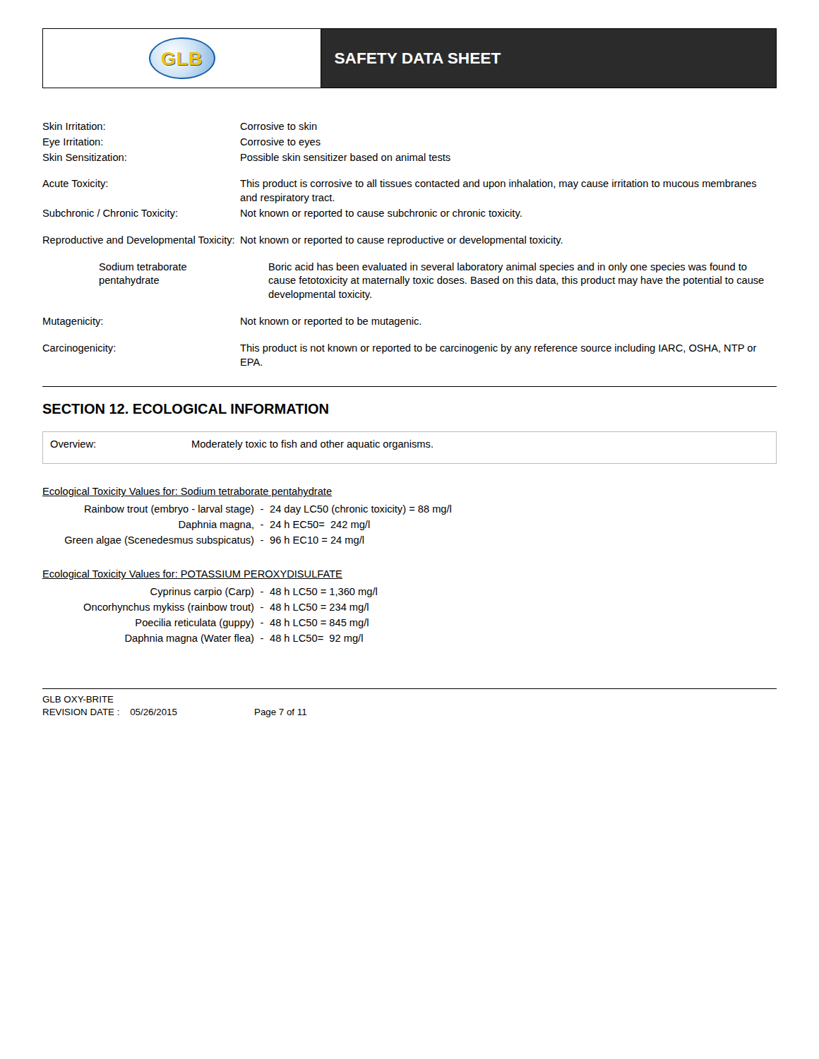GLB
SAFETY DATA SHEET
| Skin Irritation: | Corrosive to skin |
| Eye Irritation: | Corrosive to eyes |
| Skin Sensitization: | Possible skin sensitizer based on animal tests |
| Acute Toxicity: | This product is corrosive to all tissues contacted and upon inhalation, may cause irritation to mucous membranes and respiratory tract. |
| Subchronic / Chronic Toxicity: | Not known or reported to cause subchronic or chronic toxicity. |
| Reproductive and Developmental Toxicity: | Not known or reported to cause reproductive or developmental toxicity. |
| Sodium tetraborate pentahydrate | Boric acid has been evaluated in several laboratory animal species and in only one species was found to cause fetotoxicity at maternally toxic doses. Based on this data, this product may have the potential to cause developmental toxicity. |
| Mutagenicity: | Not known or reported to be mutagenic. |
| Carcinogenicity: | This product is not known or reported to be carcinogenic by any reference source including IARC, OSHA, NTP or EPA. |
SECTION 12. ECOLOGICAL INFORMATION
| Overview: | Moderately toxic to fish and other aquatic organisms. |
Ecological Toxicity Values for: Sodium tetraborate pentahydrate
| Rainbow trout (embryo - larval stage) | - | 24 day LC50 (chronic toxicity) = 88 mg/l |
| Daphnia magna, | - | 24 h EC50= 242 mg/l |
| Green algae (Scenedesmus subspicatus) | - | 96 h EC10 = 24 mg/l |
Ecological Toxicity Values for: POTASSIUM PEROXYDISULFATE
| Cyprinus carpio (Carp) | - | 48 h LC50 = 1,360 mg/l |
| Oncorhynchus mykiss (rainbow trout) | - | 48 h LC50 = 234 mg/l |
| Poecilia reticulata (guppy) | - | 48 h LC50 = 845 mg/l |
| Daphnia magna (Water flea) | - | 48 h LC50= 92 mg/l |
GLB OXY-BRITE
REVISION DATE : 05/26/2015 Page 7 of 11